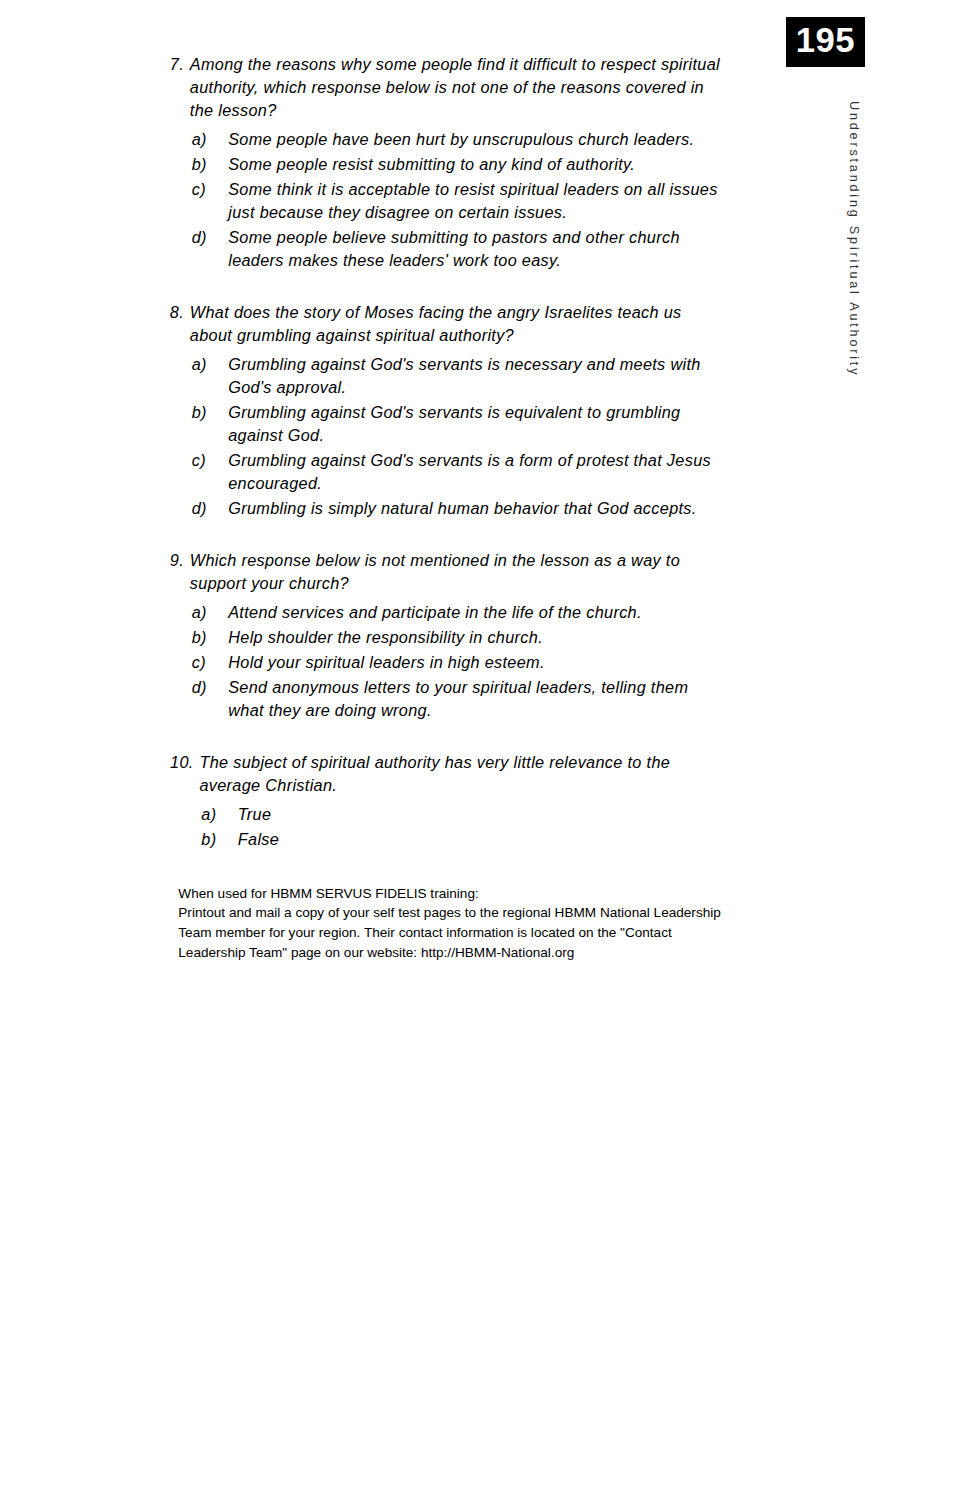195
Understanding Spiritual Authority
Among the reasons why some people find it difficult to respect spiritual authority, which response below is not one of the reasons covered in the lesson?
Some people have been hurt by unscrupulous church leaders.
Some people resist submitting to any kind of authority.
Some think it is acceptable to resist spiritual leaders on all issues just because they disagree on certain issues.
Some people believe submitting to pastors and other church leaders makes these leaders' work too easy.
What does the story of Moses facing the angry Israelites teach us about grumbling against spiritual authority?
Grumbling against God's servants is necessary and meets with God's approval.
Grumbling against God's servants is equivalent to grumbling against God.
Grumbling against God's servants is a form of protest that Jesus encouraged.
Grumbling is simply natural human behavior that God accepts.
Which response below is not mentioned in the lesson as a way to support your church?
Attend services and participate in the life of the church.
Help shoulder the responsibility in church.
Hold your spiritual leaders in high esteem.
Send anonymous letters to your spiritual leaders, telling them what they are doing wrong.
The subject of spiritual authority has very little relevance to the average Christian.
True
False
When used for HBMM SERVUS FIDELIS training:
Printout and mail a copy of your self test pages to the regional HBMM National Leadership Team member for your region. Their contact information is located on the "Contact Leadership Team" page on our website: http://HBMM-National.org